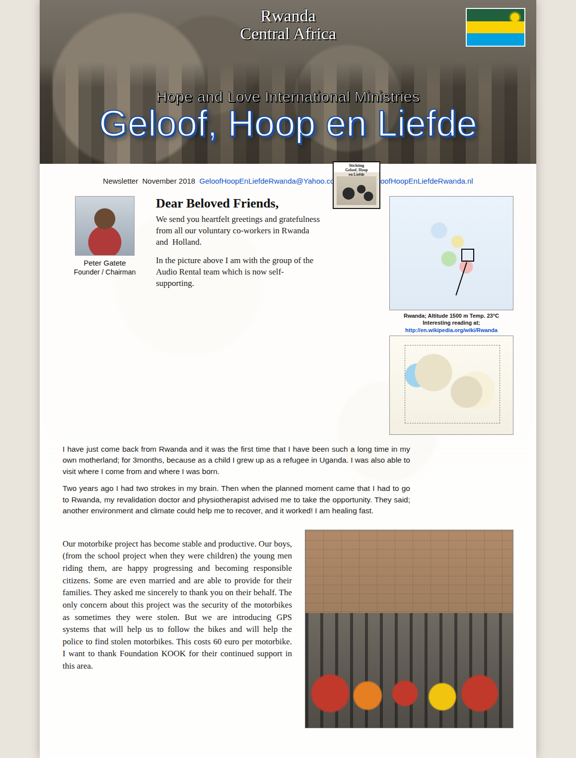Rwanda Central Africa
Hope and Love International Ministries
Geloof, Hoop en Liefde
Newsletter November 2018 GeloofHoopEnLiefdeRwanda@Yahoo.com www.GeloofHoopEnLiefdeRwanda.nl
Peter Gatete
Founder / Chairman
Stichting
Geloof, Hoop
en Liefde
Dear Beloved Friends,
We send you heartfelt greetings and gratefulness from all our voluntary co-workers in Rwanda and Holland.
In the picture above I am with the group of the Audio Rental team which is now self-supporting.
Rwanda; Altitude 1500 m Temp. 23°C
Interesting reading at;
http://en.wikipedia.org/wiki/Rwanda
I have just come back from Rwanda and it was the first time that I have been such a long time in my own motherland; for 3months, because as a child I grew up as a refugee in Uganda. I was also able to visit where I come from and where I was born.
Two years ago I had two strokes in my brain. Then when the planned moment came that I had to go to Rwanda, my revalidation doctor and physiotherapist advised me to take the opportunity. They said; another environment and climate could help me to recover, and it worked! I am healing fast.
Our motorbike project has become stable and productive. Our boys, (from the school project when they were children) the young men riding them, are happy progressing and becoming responsible citizens. Some are even married and are able to provide for their families. They asked me sincerely to thank you on their behalf. The only concern about this project was the security of the motorbikes as sometimes they were stolen. But we are introducing GPS systems that will help us to follow the bikes and will help the police to find stolen motorbikes. This costs 60 euro per motorbike. I want to thank Foundation KOOK for their continued support in this area.